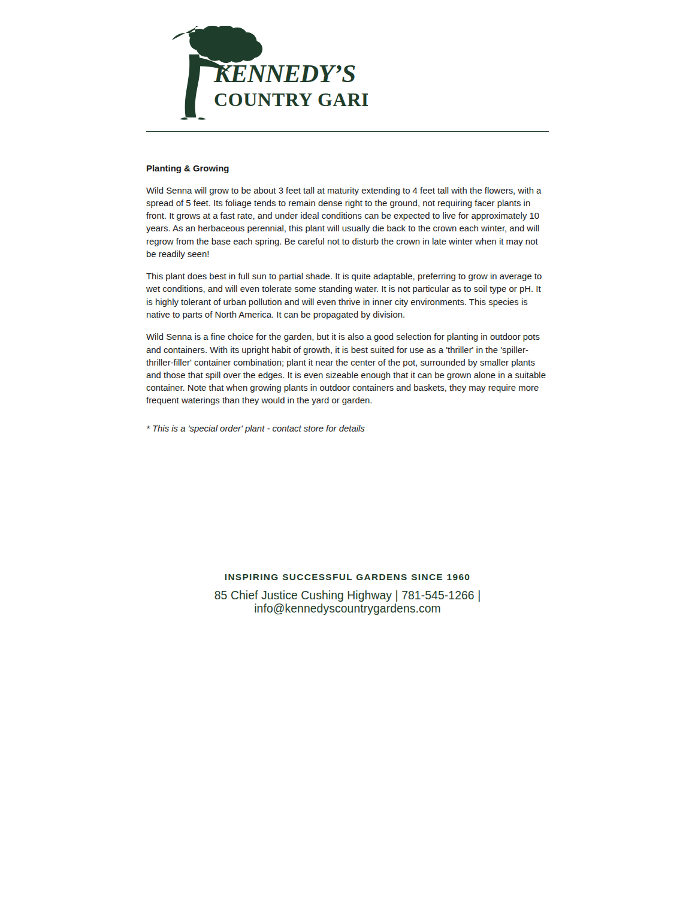KENNEDY’S COUNTRY GARDENS
Planting & Growing
Wild Senna will grow to be about 3 feet tall at maturity extending to 4 feet tall with the flowers, with a spread of 5 feet. Its foliage tends to remain dense right to the ground, not requiring facer plants in front. It grows at a fast rate, and under ideal conditions can be expected to live for approximately 10 years. As an herbaceous perennial, this plant will usually die back to the crown each winter, and will regrow from the base each spring. Be careful not to disturb the crown in late winter when it may not be readily seen!
This plant does best in full sun to partial shade. It is quite adaptable, preferring to grow in average to wet conditions, and will even tolerate some standing water. It is not particular as to soil type or pH. It is highly tolerant of urban pollution and will even thrive in inner city environments. This species is native to parts of North America. It can be propagated by division.
Wild Senna is a fine choice for the garden, but it is also a good selection for planting in outdoor pots and containers. With its upright habit of growth, it is best suited for use as a 'thriller' in the 'spiller-thriller-filler' container combination; plant it near the center of the pot, surrounded by smaller plants and those that spill over the edges. It is even sizeable enough that it can be grown alone in a suitable container. Note that when growing plants in outdoor containers and baskets, they may require more frequent waterings than they would in the yard or garden.
* This is a 'special order' plant - contact store for details
INSPIRING SUCCESSFUL GARDENS SINCE 1960
85 Chief Justice Cushing Highway | 781-545-1266 | info@kennedyscountrygardens.com